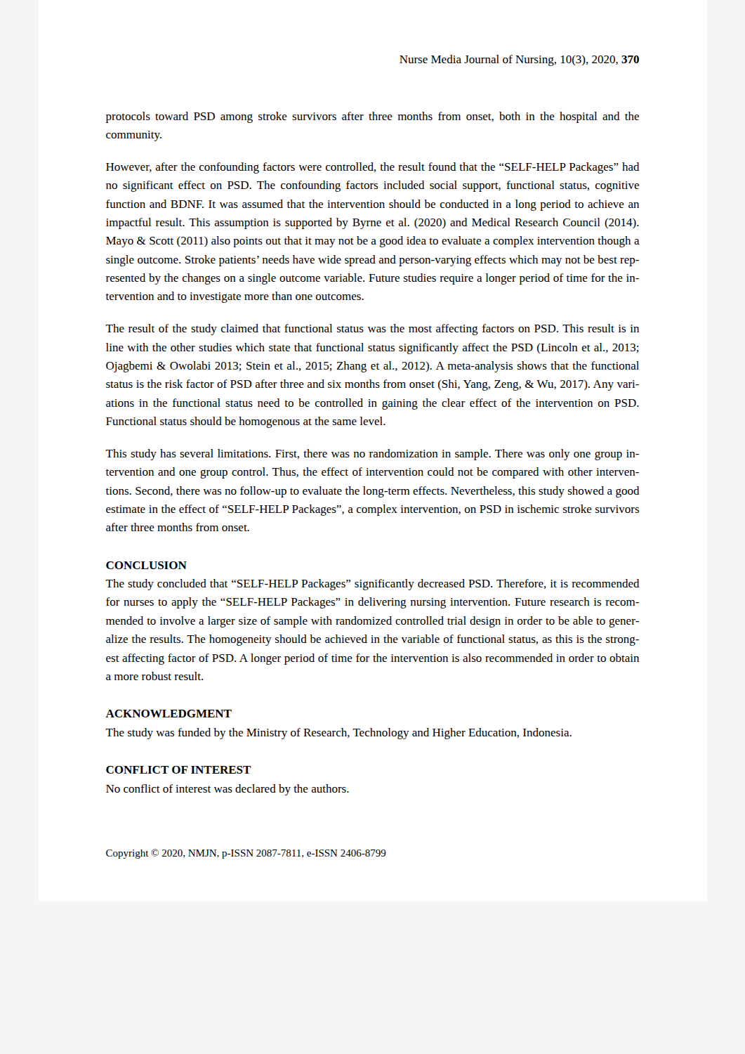Nurse Media Journal of Nursing, 10(3), 2020, 370
protocols toward PSD among stroke survivors after three months from onset, both in the hospital and the community.
However, after the confounding factors were controlled, the result found that the “SELF-HELP Packages” had no significant effect on PSD. The confounding factors included social support, functional status, cognitive function and BDNF. It was assumed that the intervention should be conducted in a long period to achieve an impactful result. This assumption is supported by Byrne et al. (2020) and Medical Research Council (2014). Mayo & Scott (2011) also points out that it may not be a good idea to evaluate a complex intervention though a single outcome. Stroke patients’ needs have wide spread and person-varying effects which may not be best represented by the changes on a single outcome variable. Future studies require a longer period of time for the intervention and to investigate more than one outcomes.
The result of the study claimed that functional status was the most affecting factors on PSD. This result is in line with the other studies which state that functional status significantly affect the PSD (Lincoln et al., 2013; Ojagbemi & Owolabi 2013; Stein et al., 2015; Zhang et al., 2012). A meta-analysis shows that the functional status is the risk factor of PSD after three and six months from onset (Shi, Yang, Zeng, & Wu, 2017). Any variations in the functional status need to be controlled in gaining the clear effect of the intervention on PSD. Functional status should be homogenous at the same level.
This study has several limitations. First, there was no randomization in sample. There was only one group intervention and one group control. Thus, the effect of intervention could not be compared with other interventions. Second, there was no follow-up to evaluate the long-term effects. Nevertheless, this study showed a good estimate in the effect of “SELF-HELP Packages”, a complex intervention, on PSD in ischemic stroke survivors after three months from onset.
Conclusion
The study concluded that “SELF-HELP Packages” significantly decreased PSD. Therefore, it is recommended for nurses to apply the “SELF-HELP Packages” in delivering nursing intervention. Future research is recommended to involve a larger size of sample with randomized controlled trial design in order to be able to generalize the results. The homogeneity should be achieved in the variable of functional status, as this is the strongest affecting factor of PSD. A longer period of time for the intervention is also recommended in order to obtain a more robust result.
Acknowledgment
The study was funded by the Ministry of Research, Technology and Higher Education, Indonesia.
Conflict of Interest
No conflict of interest was declared by the authors.
Copyright © 2020, NMJN, p-ISSN 2087-7811, e-ISSN 2406-8799